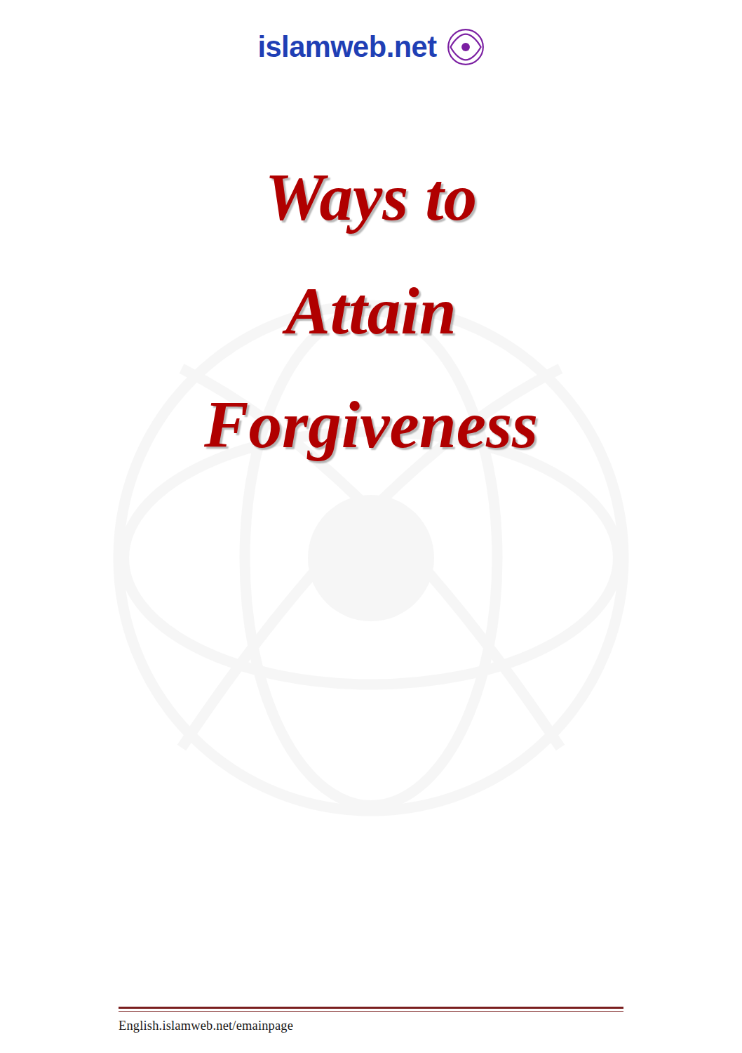islamweb.net
Ways to Attain Forgiveness
English.islamweb.net/emainpage